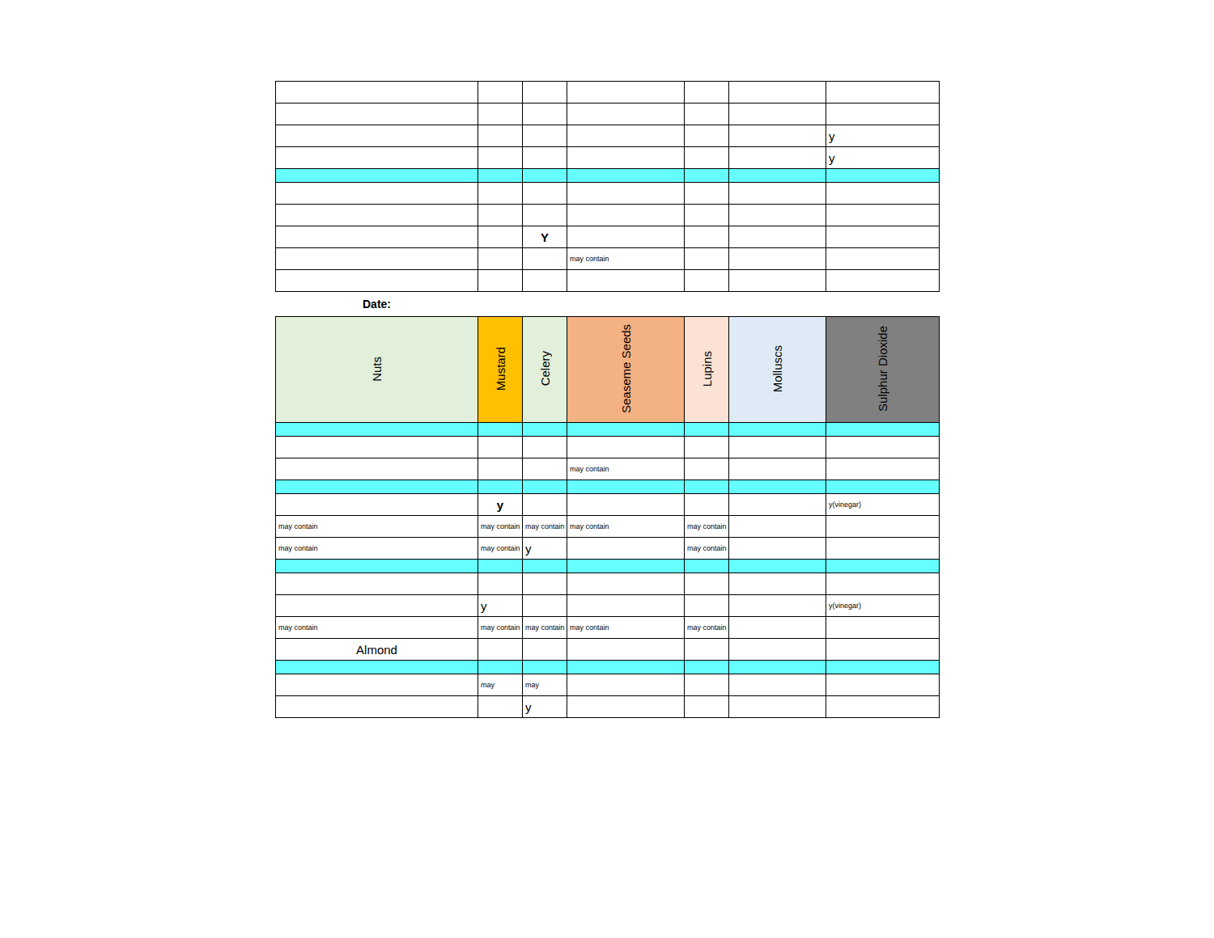| | | | | | | y |
| | | | | | | y |
| | | Y | | | | |
| | | | may contain | | | |
| Date: | | | | | | |
| Nuts | Mustard | Celery | Seaseme Seeds | Lupins | Molluscs | Sulphur Dioxide |
| | | | may contain | | | |
| | y | | | | | y(vinegar) |
| may contain | may contain | may contain | may contain | may contain | | |
| may contain | may contain | y | | may contain | | |
| | y | | | | | y(vinegar) |
| may contain | may contain | may contain | may contain | may contain | | |
| Almond | | | | | | |
| | may | may | | | | |
| | | y | | | | |